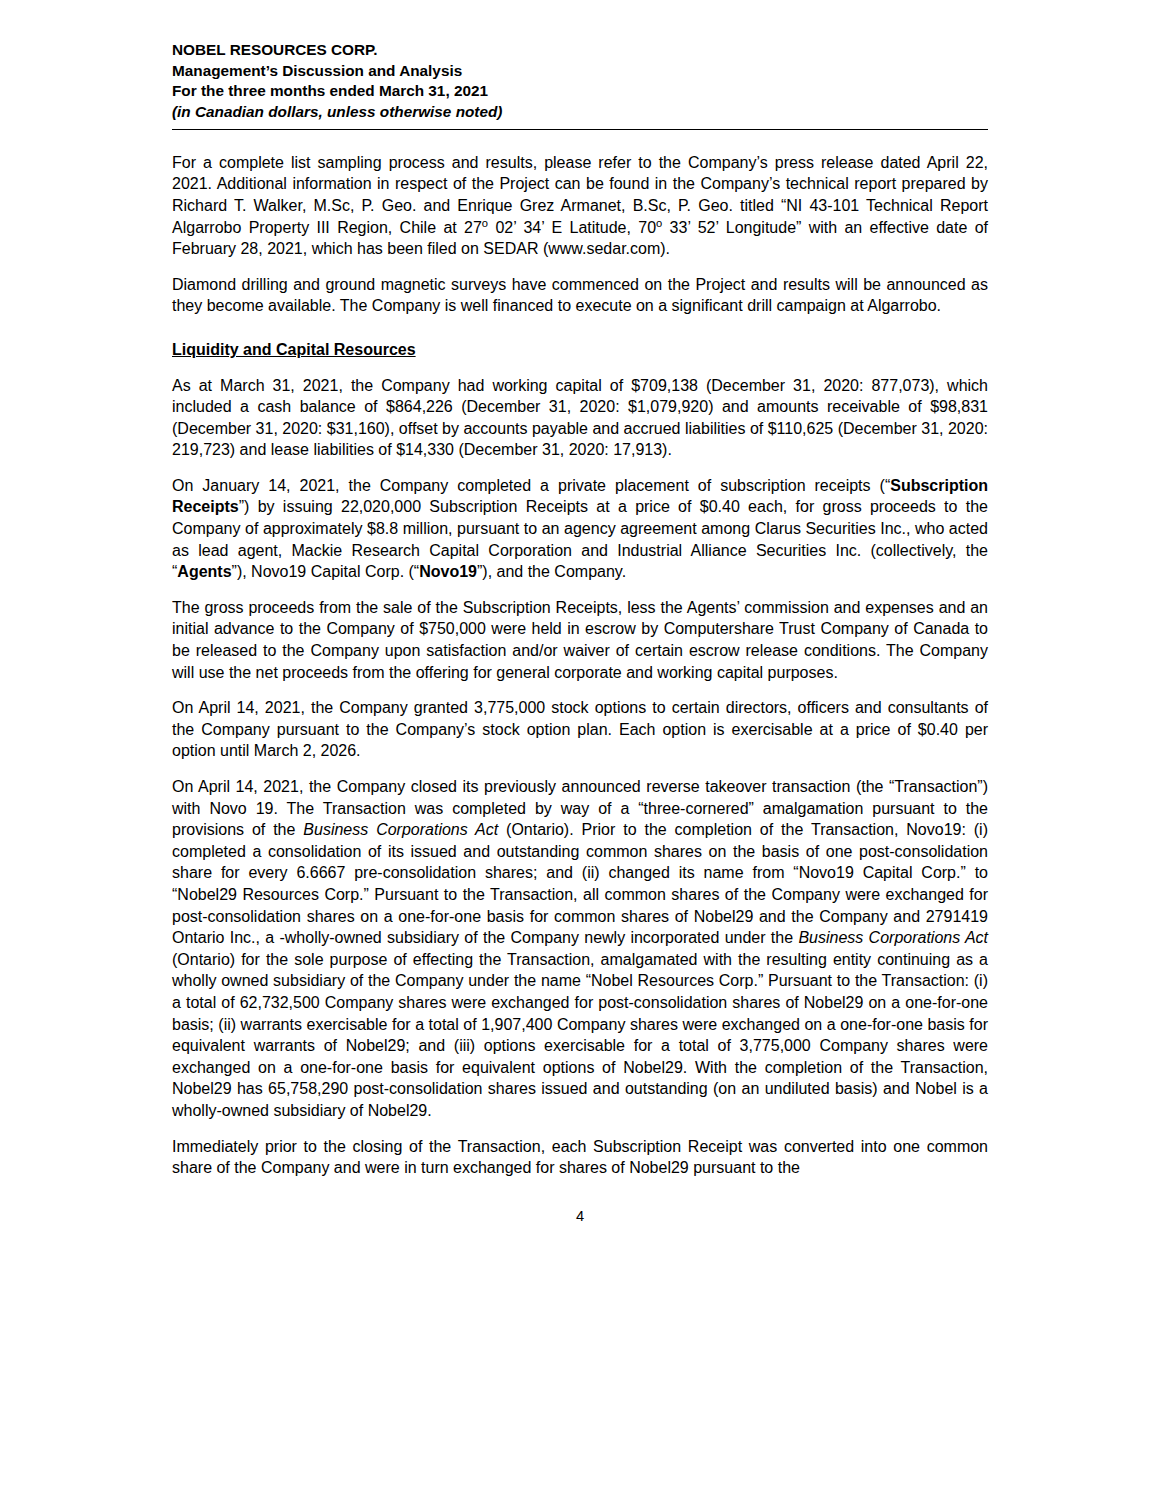NOBEL RESOURCES CORP.
Management’s Discussion and Analysis
For the three months ended March 31, 2021
(in Canadian dollars, unless otherwise noted)
For a complete list sampling process and results, please refer to the Company’s press release dated April 22, 2021. Additional information in respect of the Project can be found in the Company’s technical report prepared by Richard T. Walker, M.Sc, P. Geo. and Enrique Grez Armanet, B.Sc, P. Geo. titled “NI 43-101 Technical Report Algarrobo Property III Region, Chile at 27o 02’ 34’ E Latitude, 70o 33’ 52’ Longitude” with an effective date of February 28, 2021, which has been filed on SEDAR (www.sedar.com).
Diamond drilling and ground magnetic surveys have commenced on the Project and results will be announced as they become available. The Company is well financed to execute on a significant drill campaign at Algarrobo.
Liquidity and Capital Resources
As at March 31, 2021, the Company had working capital of $709,138 (December 31, 2020: 877,073), which included a cash balance of $864,226 (December 31, 2020: $1,079,920) and amounts receivable of $98,831 (December 31, 2020: $31,160), offset by accounts payable and accrued liabilities of $110,625 (December 31, 2020: 219,723) and lease liabilities of $14,330 (December 31, 2020: 17,913).
On January 14, 2021, the Company completed a private placement of subscription receipts (“Subscription Receipts”) by issuing 22,020,000 Subscription Receipts at a price of $0.40 each, for gross proceeds to the Company of approximately $8.8 million, pursuant to an agency agreement among Clarus Securities Inc., who acted as lead agent, Mackie Research Capital Corporation and Industrial Alliance Securities Inc. (collectively, the “Agents”), Novo19 Capital Corp. (“Novo19”), and the Company.
The gross proceeds from the sale of the Subscription Receipts, less the Agents’ commission and expenses and an initial advance to the Company of $750,000 were held in escrow by Computershare Trust Company of Canada to be released to the Company upon satisfaction and/or waiver of certain escrow release conditions. The Company will use the net proceeds from the offering for general corporate and working capital purposes.
On April 14, 2021, the Company granted 3,775,000 stock options to certain directors, officers and consultants of the Company pursuant to the Company’s stock option plan. Each option is exercisable at a price of $0.40 per option until March 2, 2026.
On April 14, 2021, the Company closed its previously announced reverse takeover transaction (the “Transaction”) with Novo 19. The Transaction was completed by way of a “three-cornered” amalgamation pursuant to the provisions of the Business Corporations Act (Ontario). Prior to the completion of the Transaction, Novo19: (i) completed a consolidation of its issued and outstanding common shares on the basis of one post-consolidation share for every 6.6667 pre-consolidation shares; and (ii) changed its name from “Novo19 Capital Corp.” to “Nobel29 Resources Corp.” Pursuant to the Transaction, all common shares of the Company were exchanged for post-consolidation shares on a one-for-one basis for common shares of Nobel29 and the Company and 2791419 Ontario Inc., a -wholly-owned subsidiary of the Company newly incorporated under the Business Corporations Act (Ontario) for the sole purpose of effecting the Transaction, amalgamated with the resulting entity continuing as a wholly owned subsidiary of the Company under the name “Nobel Resources Corp.” Pursuant to the Transaction: (i) a total of 62,732,500 Company shares were exchanged for post-consolidation shares of Nobel29 on a one-for-one basis; (ii) warrants exercisable for a total of 1,907,400 Company shares were exchanged on a one-for-one basis for equivalent warrants of Nobel29; and (iii) options exercisable for a total of 3,775,000 Company shares were exchanged on a one-for-one basis for equivalent options of Nobel29. With the completion of the Transaction, Nobel29 has 65,758,290 post-consolidation shares issued and outstanding (on an undiluted basis) and Nobel is a wholly-owned subsidiary of Nobel29.
Immediately prior to the closing of the Transaction, each Subscription Receipt was converted into one common share of the Company and were in turn exchanged for shares of Nobel29 pursuant to the
4